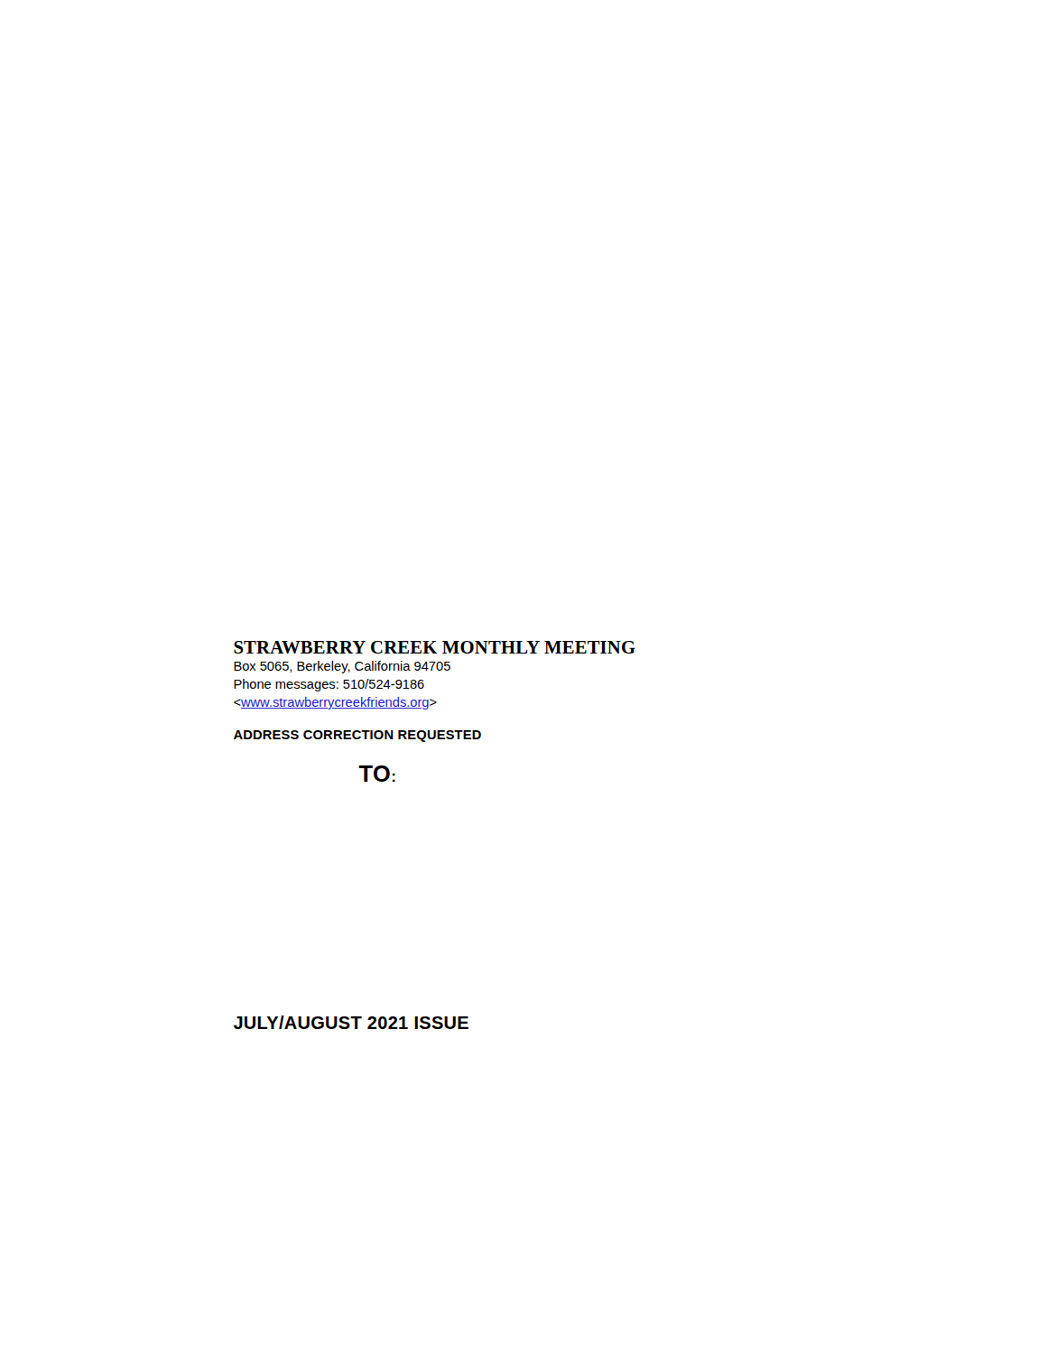STRAWBERRY CREEK MONTHLY MEETING
Box 5065, Berkeley, California 94705
Phone messages: 510/524-9186
<www.strawberrycreekfriends.org>
ADDRESS CORRECTION REQUESTED
TO:
JULY/AUGUST 2021 ISSUE